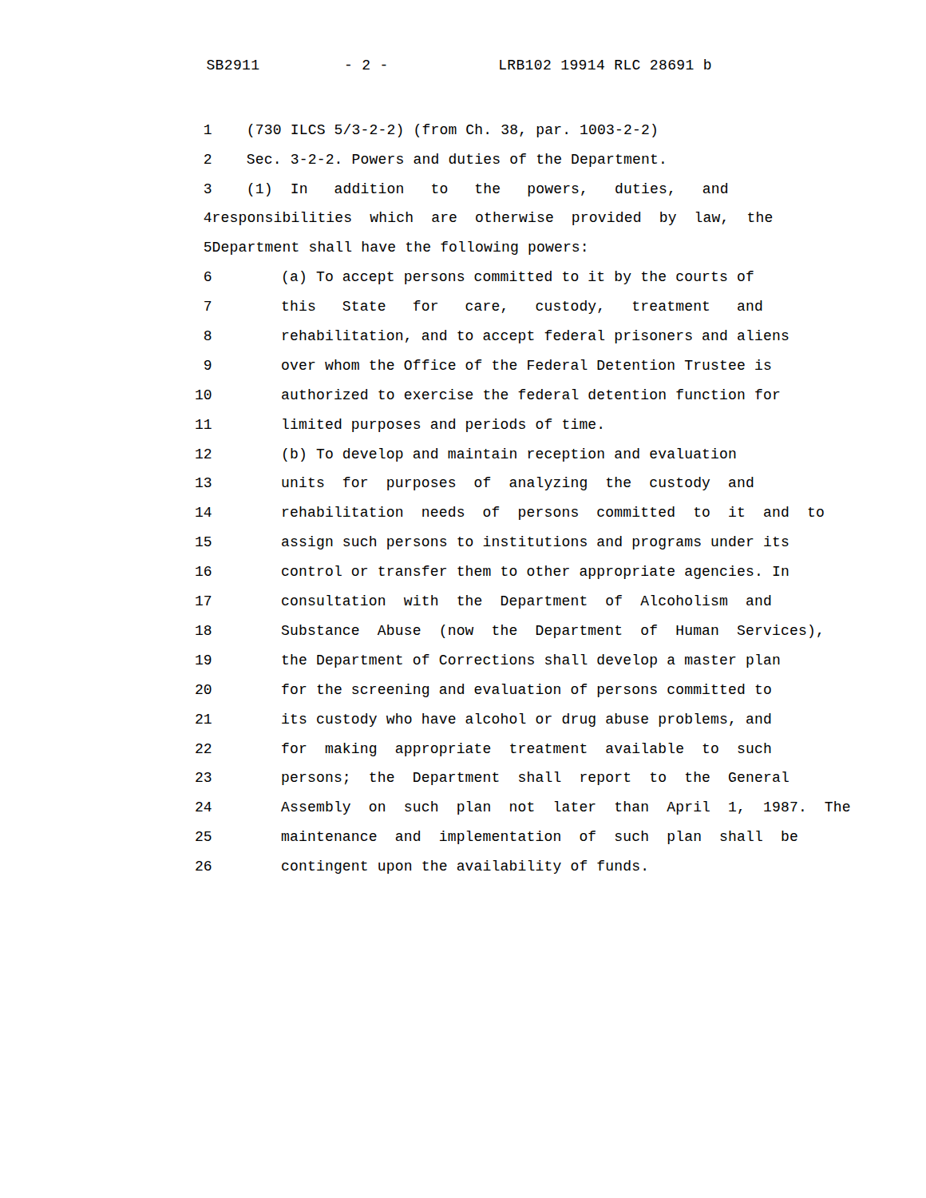SB2911 - 2 - LRB102 19914 RLC 28691 b
| 1 | (730 ILCS 5/3-2-2) (from Ch. 38, par. 1003-2-2) |
| 2 | Sec. 3-2-2. Powers and duties of the Department. |
| 3 | (1) In addition to the powers, duties, and |
| 4 | responsibilities which are otherwise provided by law, the |
| 5 | Department shall have the following powers: |
| 6 | (a) To accept persons committed to it by the courts of |
| 7 | this State for care, custody, treatment and |
| 8 | rehabilitation, and to accept federal prisoners and aliens |
| 9 | over whom the Office of the Federal Detention Trustee is |
| 10 | authorized to exercise the federal detention function for |
| 11 | limited purposes and periods of time. |
| 12 | (b) To develop and maintain reception and evaluation |
| 13 | units for purposes of analyzing the custody and |
| 14 | rehabilitation needs of persons committed to it and to |
| 15 | assign such persons to institutions and programs under its |
| 16 | control or transfer them to other appropriate agencies. In |
| 17 | consultation with the Department of Alcoholism and |
| 18 | Substance Abuse (now the Department of Human Services), |
| 19 | the Department of Corrections shall develop a master plan |
| 20 | for the screening and evaluation of persons committed to |
| 21 | its custody who have alcohol or drug abuse problems, and |
| 22 | for making appropriate treatment available to such |
| 23 | persons; the Department shall report to the General |
| 24 | Assembly on such plan not later than April 1, 1987. The |
| 25 | maintenance and implementation of such plan shall be |
| 26 | contingent upon the availability of funds. |